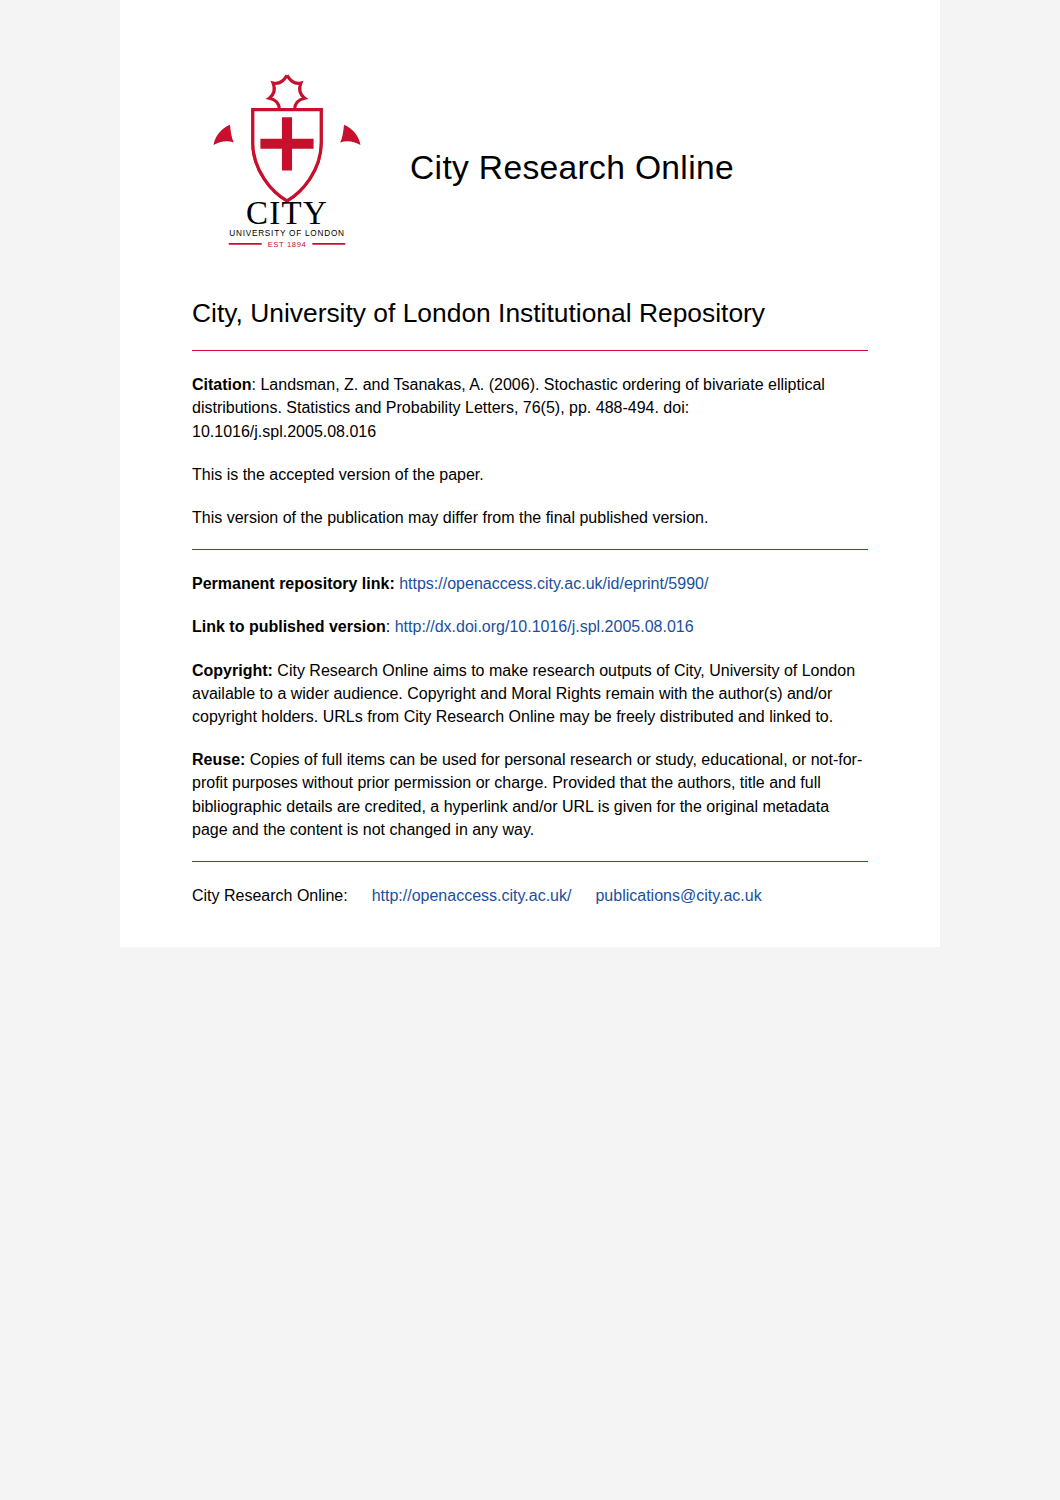CITY UNIVERSITY OF LONDON EST 1894
City Research Online
City, University of London Institutional Repository
Citation: Landsman, Z. and Tsanakas, A. (2006). Stochastic ordering of bivariate elliptical distributions. Statistics and Probability Letters, 76(5), pp. 488-494. doi: 10.1016/j.spl.2005.08.016
This is the accepted version of the paper.
This version of the publication may differ from the final published version.
Permanent repository link: https://openaccess.city.ac.uk/id/eprint/5990/
Link to published version: http://dx.doi.org/10.1016/j.spl.2005.08.016
Copyright: City Research Online aims to make research outputs of City, University of London available to a wider audience. Copyright and Moral Rights remain with the author(s) and/or copyright holders. URLs from City Research Online may be freely distributed and linked to.
Reuse: Copies of full items can be used for personal research or study, educational, or not-for-profit purposes without prior permission or charge. Provided that the authors, title and full bibliographic details are credited, a hyperlink and/or URL is given for the original metadata page and the content is not changed in any way.
City Research Online: http://openaccess.city.ac.uk/ publications@city.ac.uk